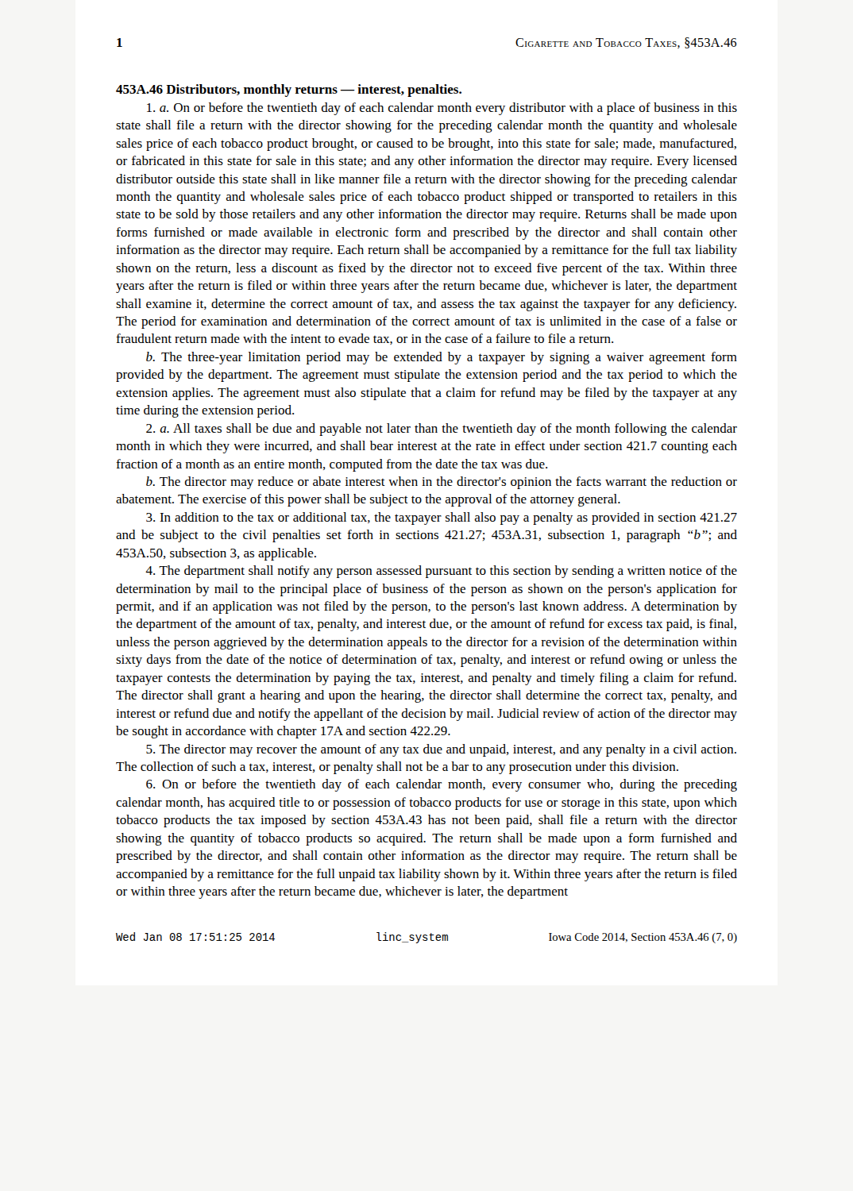1 Cigarette and Tobacco Taxes, §453A.46
453A.46 Distributors, monthly returns — interest, penalties.
1. a. On or before the twentieth day of each calendar month every distributor with a place of business in this state shall file a return with the director showing for the preceding calendar month the quantity and wholesale sales price of each tobacco product brought, or caused to be brought, into this state for sale; made, manufactured, or fabricated in this state for sale in this state; and any other information the director may require. Every licensed distributor outside this state shall in like manner file a return with the director showing for the preceding calendar month the quantity and wholesale sales price of each tobacco product shipped or transported to retailers in this state to be sold by those retailers and any other information the director may require. Returns shall be made upon forms furnished or made available in electronic form and prescribed by the director and shall contain other information as the director may require. Each return shall be accompanied by a remittance for the full tax liability shown on the return, less a discount as fixed by the director not to exceed five percent of the tax. Within three years after the return is filed or within three years after the return became due, whichever is later, the department shall examine it, determine the correct amount of tax, and assess the tax against the taxpayer for any deficiency. The period for examination and determination of the correct amount of tax is unlimited in the case of a false or fraudulent return made with the intent to evade tax, or in the case of a failure to file a return.
b. The three-year limitation period may be extended by a taxpayer by signing a waiver agreement form provided by the department. The agreement must stipulate the extension period and the tax period to which the extension applies. The agreement must also stipulate that a claim for refund may be filed by the taxpayer at any time during the extension period.
2. a. All taxes shall be due and payable not later than the twentieth day of the month following the calendar month in which they were incurred, and shall bear interest at the rate in effect under section 421.7 counting each fraction of a month as an entire month, computed from the date the tax was due.
b. The director may reduce or abate interest when in the director's opinion the facts warrant the reduction or abatement. The exercise of this power shall be subject to the approval of the attorney general.
3. In addition to the tax or additional tax, the taxpayer shall also pay a penalty as provided in section 421.27 and be subject to the civil penalties set forth in sections 421.27; 453A.31, subsection 1, paragraph “b”; and 453A.50, subsection 3, as applicable.
4. The department shall notify any person assessed pursuant to this section by sending a written notice of the determination by mail to the principal place of business of the person as shown on the person's application for permit, and if an application was not filed by the person, to the person's last known address. A determination by the department of the amount of tax, penalty, and interest due, or the amount of refund for excess tax paid, is final, unless the person aggrieved by the determination appeals to the director for a revision of the determination within sixty days from the date of the notice of determination of tax, penalty, and interest or refund owing or unless the taxpayer contests the determination by paying the tax, interest, and penalty and timely filing a claim for refund. The director shall grant a hearing and upon the hearing, the director shall determine the correct tax, penalty, and interest or refund due and notify the appellant of the decision by mail. Judicial review of action of the director may be sought in accordance with chapter 17A and section 422.29.
5. The director may recover the amount of any tax due and unpaid, interest, and any penalty in a civil action. The collection of such a tax, interest, or penalty shall not be a bar to any prosecution under this division.
6. On or before the twentieth day of each calendar month, every consumer who, during the preceding calendar month, has acquired title to or possession of tobacco products for use or storage in this state, upon which tobacco products the tax imposed by section 453A.43 has not been paid, shall file a return with the director showing the quantity of tobacco products so acquired. The return shall be made upon a form furnished and prescribed by the director, and shall contain other information as the director may require. The return shall be accompanied by a remittance for the full unpaid tax liability shown by it. Within three years after the return is filed or within three years after the return became due, whichever is later, the department
Wed Jan 08 17:51:25 2014 linc_system Iowa Code 2014, Section 453A.46 (7, 0)